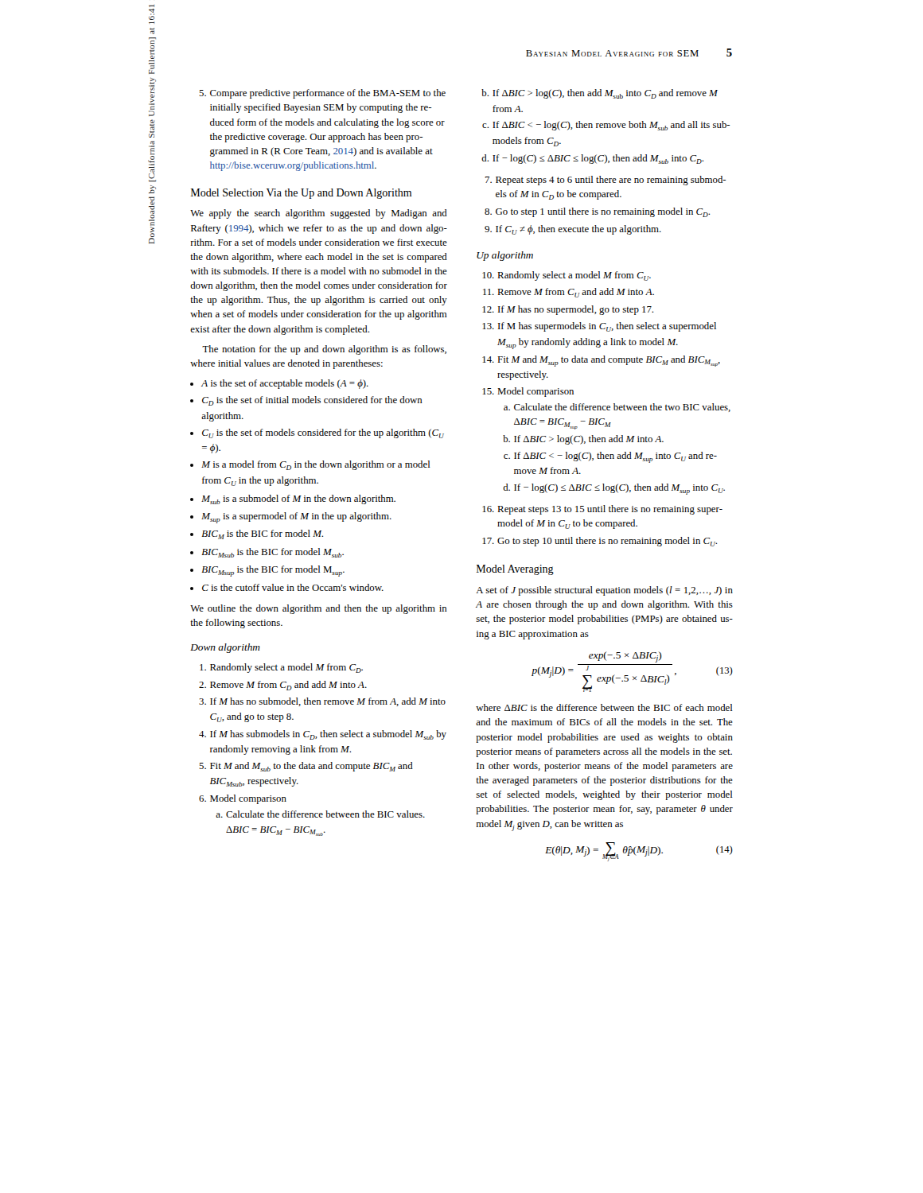Downloaded by [California State University Fullerton] at 16:41 10 February 2016
Bayesian Model Averaging for SEM 5
Compare predictive performance of the BMA-SEM to the initially specified Bayesian SEM by computing the reduced form of the models and calculating the log score or the predictive coverage. Our approach has been programmed in R (R Core Team, 2014) and is available at http://bise.wceruw.org/publications.html.
Model Selection Via the Up and Down Algorithm
We apply the search algorithm suggested by Madigan and Raftery (1994), which we refer to as the up and down algorithm. For a set of models under consideration we first execute the down algorithm, where each model in the set is compared with its submodels. If there is a model with no submodel in the down algorithm, then the model comes under consideration for the up algorithm. Thus, the up algorithm is carried out only when a set of models under consideration for the up algorithm exist after the down algorithm is completed.
The notation for the up and down algorithm is as follows, where initial values are denoted in parentheses:
A is the set of acceptable models (A = ϕ).
CD is the set of initial models considered for the down algorithm.
CU is the set of models considered for the up algorithm (CU = ϕ).
M is a model from CD in the down algorithm or a model from CU in the up algorithm.
Msub is a submodel of M in the down algorithm.
Msup is a supermodel of M in the up algorithm.
BICM is the BIC for model M.
BICMsub is the BIC for model Msub.
BICMsup is the BIC for model Msup.
C is the cutoff value in the Occam's window.
We outline the down algorithm and then the up algorithm in the following sections.
Down algorithm
Randomly select a model M from CD.
Remove M from CD and add M into A.
If M has no submodel, then remove M from A, add M into CU, and go to step 8.
If M has submodels in CD, then select a submodel Msub by randomly removing a link from M.
Fit M and Msub to the data and compute BICM and BICMsub, respectively.
Model comparison
Calculate the difference between the BIC values. ΔBIC = BICM − BICMsub.
If ΔBIC > log(C), then add Msub into CD and remove M from A.
If ΔBIC < − log(C), then remove both Msub and all its submodels from CD.
If − log(C) ≤ ΔBIC ≤ log(C), then add Msub into CD.
Repeat steps 4 to 6 until there are no remaining submodels of M in CD to be compared.
Go to step 1 until there is no remaining model in CD.
If CU ≠ ϕ, then execute the up algorithm.
Up algorithm
Randomly select a model M from CU.
Remove M from CU and add M into A.
If M has no supermodel, go to step 17.
If M has supermodels in CU, then select a supermodel Msup by randomly adding a link to model M.
Fit M and Msup to data and compute BICM and BICMsup, respectively.
Model comparison
Calculate the difference between the two BIC values, ΔBIC = BICMsup − BICM
If ΔBIC > log(C), then add M into A.
If ΔBIC < − log(C), then add Msup into CU and remove M from A.
If − log(C) ≤ ΔBIC ≤ log(C), then add Msup into CU.
Repeat steps 13 to 15 until there is no remaining supermodel of M in CU to be compared.
Go to step 10 until there is no remaining model in CU.
Model Averaging
A set of J possible structural equation models (l = 1,2,…, J) in A are chosen through the up and down algorithm. With this set, the posterior model probabilities (PMPs) are obtained using a BIC approximation as
p(Mj|D) = exp(−.5 × ΔBICj) J∑l=1 exp(−.5 × ΔBICl) , (13)
where ΔBIC is the difference between the BIC of each model and the maximum of BICs of all the models in the set. The posterior model probabilities are used as weights to obtain posterior means of parameters across all the models in the set. In other words, posterior means of the model parameters are the averaged parameters of the posterior distributions for the set of selected models, weighted by their posterior model probabilities. The posterior mean for, say, parameter θ under model Mj given D, can be written as
E(θ|D, Mj) = ∑Mj∈A θ̂p(Mj|D). (14)